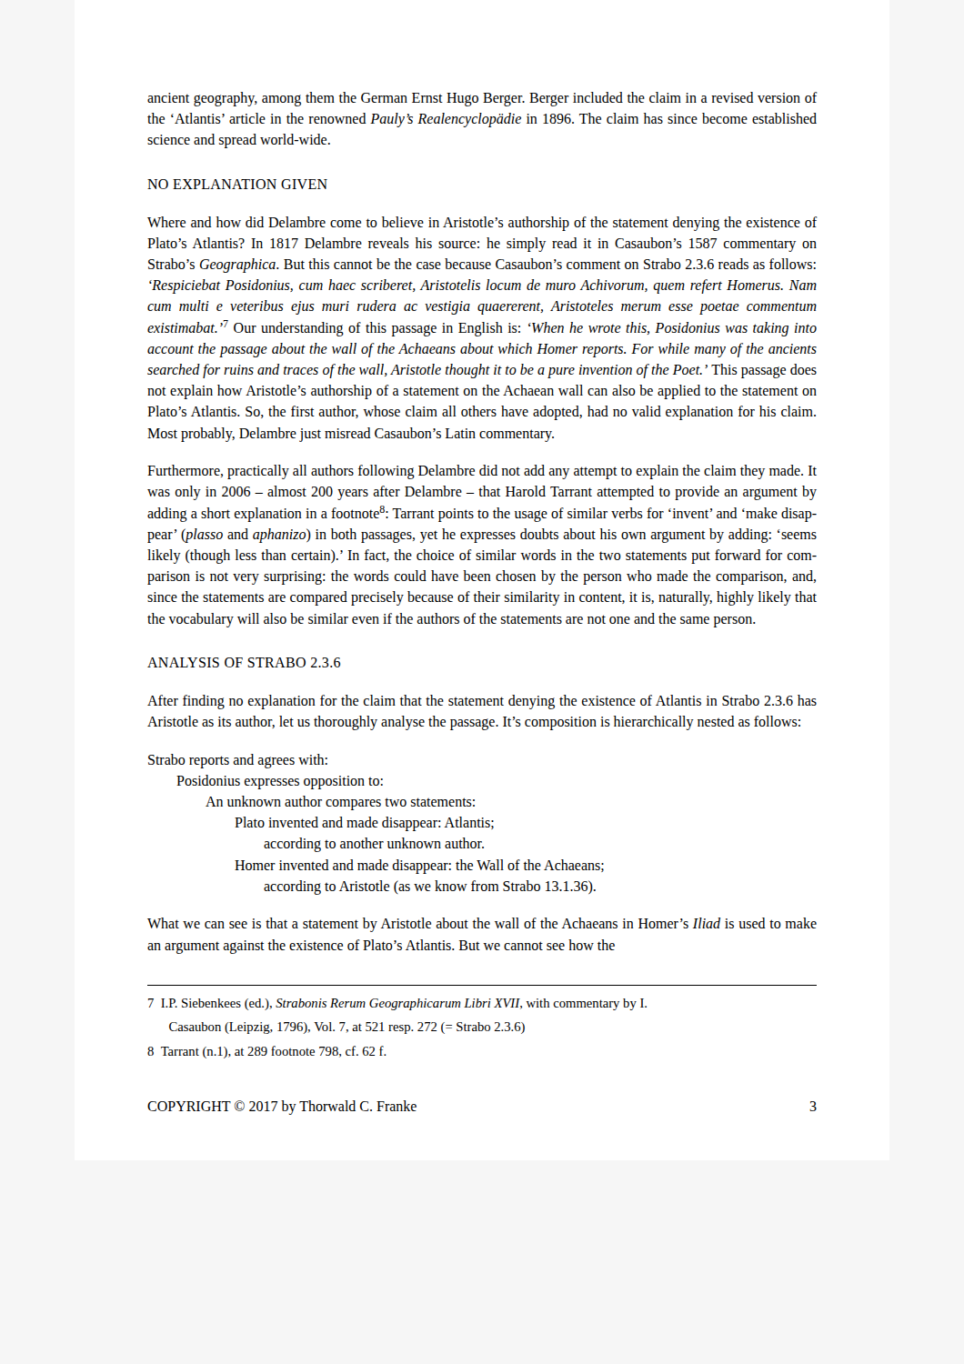ancient geography, among them the German Ernst Hugo Berger. Berger included the claim in a revised version of the ‘Atlantis’ article in the renowned Pauly’s Realencyclopädie in 1896. The claim has since become established science and spread world-wide.
No explanation given
Where and how did Delambre come to believe in Aristotle’s authorship of the statement denying the existence of Plato’s Atlantis? In 1817 Delambre reveals his source: he simply read it in Casaubon’s 1587 commentary on Strabo’s Geographica. But this cannot be the case because Casaubon’s comment on Strabo 2.3.6 reads as follows: ‘Respiciebat Posidonius, cum haec scriberet, Aristotelis locum de muro Achivorum, quem refert Homerus. Nam cum multi e veteribus ejus muri rudera ac vestigia quaererent, Aristoteles merum esse poetae commentum existimabat.’7 Our understanding of this passage in English is: ‘When he wrote this, Posidonius was taking into account the passage about the wall of the Achaeans about which Homer reports. For while many of the ancients searched for ruins and traces of the wall, Aristotle thought it to be a pure invention of the Poet.’ This passage does not explain how Aristotle’s authorship of a statement on the Achaean wall can also be applied to the statement on Plato’s Atlantis. So, the first author, whose claim all others have adopted, had no valid explanation for his claim. Most probably, Delambre just misread Casaubon’s Latin commentary.
Furthermore, practically all authors following Delambre did not add any attempt to explain the claim they made. It was only in 2006 – almost 200 years after Delambre – that Harold Tarrant attempted to provide an argument by adding a short explanation in a footnote8: Tarrant points to the usage of similar verbs for ‘invent’ and ‘make disappear’ (plasso and aphanizo) in both passages, yet he expresses doubts about his own argument by adding: ‘seems likely (though less than certain).’ In fact, the choice of similar words in the two statements put forward for comparison is not very surprising: the words could have been chosen by the person who made the comparison, and, since the statements are compared precisely because of their similarity in content, it is, naturally, highly likely that the vocabulary will also be similar even if the authors of the statements are not one and the same person.
Analysis of Strabo 2.3.6
After finding no explanation for the claim that the statement denying the existence of Atlantis in Strabo 2.3.6 has Aristotle as its author, let us thoroughly analyse the passage. It’s composition is hierarchically nested as follows:
Strabo reports and agrees with:
Posidonius expresses opposition to:
An unknown author compares two statements:
Plato invented and made disappear: Atlantis;
according to another unknown author.
Homer invented and made disappear: the Wall of the Achaeans;
according to Aristotle (as we know from Strabo 13.1.36).
What we can see is that a statement by Aristotle about the wall of the Achaeans in Homer’s Iliad is used to make an argument against the existence of Plato’s Atlantis. But we cannot see how the
7 I.P. Siebenkees (ed.), Strabonis Rerum Geographicarum Libri XVII, with commentary by I.
Casaubon (Leipzig, 1796), Vol. 7, at 521 resp. 272 (= Strabo 2.3.6)
8 Tarrant (n.1), at 289 footnote 798, cf. 62 f.
COPYRIGHT © 2017 by Thorwald C. Franke 3